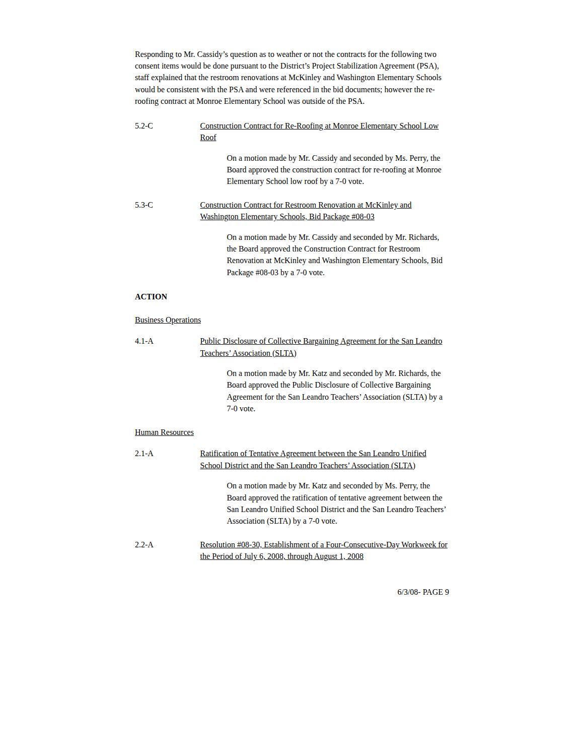Responding to Mr. Cassidy’s question as to weather or not the contracts for the following two consent items would be done pursuant to the District’s Project Stabilization Agreement (PSA), staff explained that the restroom renovations at McKinley and Washington Elementary Schools would be consistent with the PSA and were referenced in the bid documents; however the re-roofing contract at Monroe Elementary School was outside of the PSA.
5.2-C
Construction Contract for Re-Roofing at Monroe Elementary School Low Roof
On a motion made by Mr. Cassidy and seconded by Ms. Perry, the Board approved the construction contract for re-roofing at Monroe Elementary School low roof by a 7-0 vote.
5.3-C
Construction Contract for Restroom Renovation at McKinley and Washington Elementary Schools, Bid Package #08-03
On a motion made by Mr. Cassidy and seconded by Mr. Richards, the Board approved the Construction Contract for Restroom Renovation at McKinley and Washington Elementary Schools, Bid Package #08-03 by a 7-0 vote.
Action
Business Operations
4.1-A
Public Disclosure of Collective Bargaining Agreement for the San Leandro Teachers’ Association (SLTA)
On a motion made by Mr. Katz and seconded by Mr. Richards, the Board approved the Public Disclosure of Collective Bargaining Agreement for the San Leandro Teachers’ Association (SLTA) by a 7-0 vote.
Human Resources
2.1-A
Ratification of Tentative Agreement between the San Leandro Unified School District and the San Leandro Teachers’ Association (SLTA)
On a motion made by Mr. Katz and seconded by Ms. Perry, the Board approved the ratification of tentative agreement between the San Leandro Unified School District and the San Leandro Teachers’ Association (SLTA) by a 7-0 vote.
2.2-A
Resolution #08-30, Establishment of a Four-Consecutive-Day Workweek for the Period of July 6, 2008, through August 1, 2008
6/3/08- PAGE 9